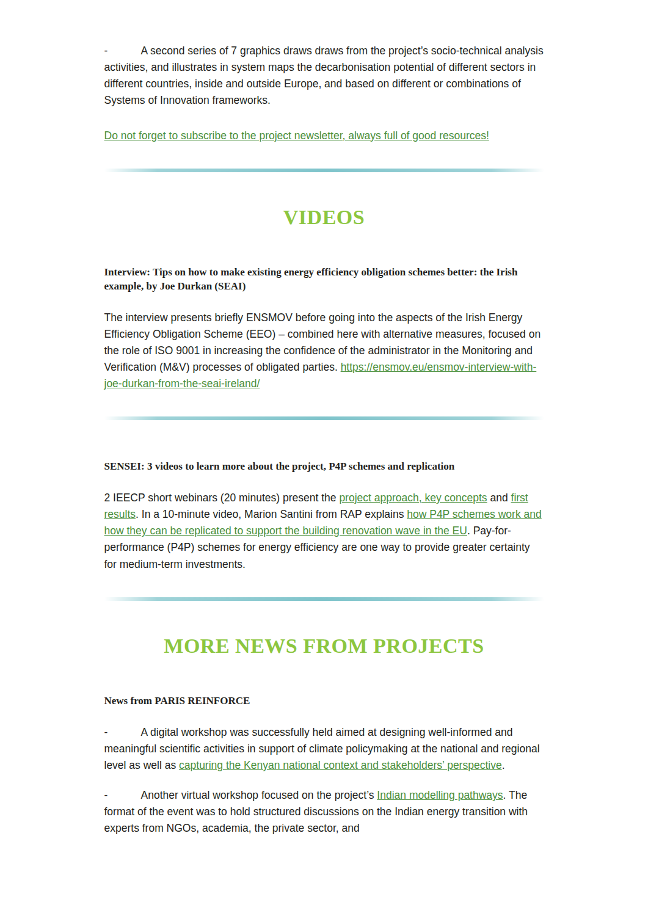-A second series of 7 graphics draws draws from the project’s socio-technical analysis activities, and illustrates in system maps the decarbonisation potential of different sectors in different countries, inside and outside Europe, and based on different or combinations of Systems of Innovation frameworks.
Do not forget to subscribe to the project newsletter, always full of good resources!
VIDEOS
Interview: Tips on how to make existing energy efficiency obligation schemes better: the Irish example, by Joe Durkan (SEAI)
The interview presents briefly ENSMOV before going into the aspects of the Irish Energy Efficiency Obligation Scheme (EEO) – combined here with alternative measures, focused on the role of ISO 9001 in increasing the confidence of the administrator in the Monitoring and Verification (M&V) processes of obligated parties. https://ensmov.eu/ensmov-interview-with-joe-durkan-from-the-seai-ireland/
SENSEI: 3 videos to learn more about the project, P4P schemes and replication
2 IEECP short webinars (20 minutes) present the project approach, key concepts and first results. In a 10-minute video, Marion Santini from RAP explains how P4P schemes work and how they can be replicated to support the building renovation wave in the EU. Pay-for-performance (P4P) schemes for energy efficiency are one way to provide greater certainty for medium-term investments.
MORE NEWS FROM PROJECTS
News from PARIS REINFORCE
-A digital workshop was successfully held aimed at designing well-informed and meaningful scientific activities in support of climate policymaking at the national and regional level as well as capturing the Kenyan national context and stakeholders’ perspective.
-Another virtual workshop focused on the project’s Indian modelling pathways. The format of the event was to hold structured discussions on the Indian energy transition with experts from NGOs, academia, the private sector, and